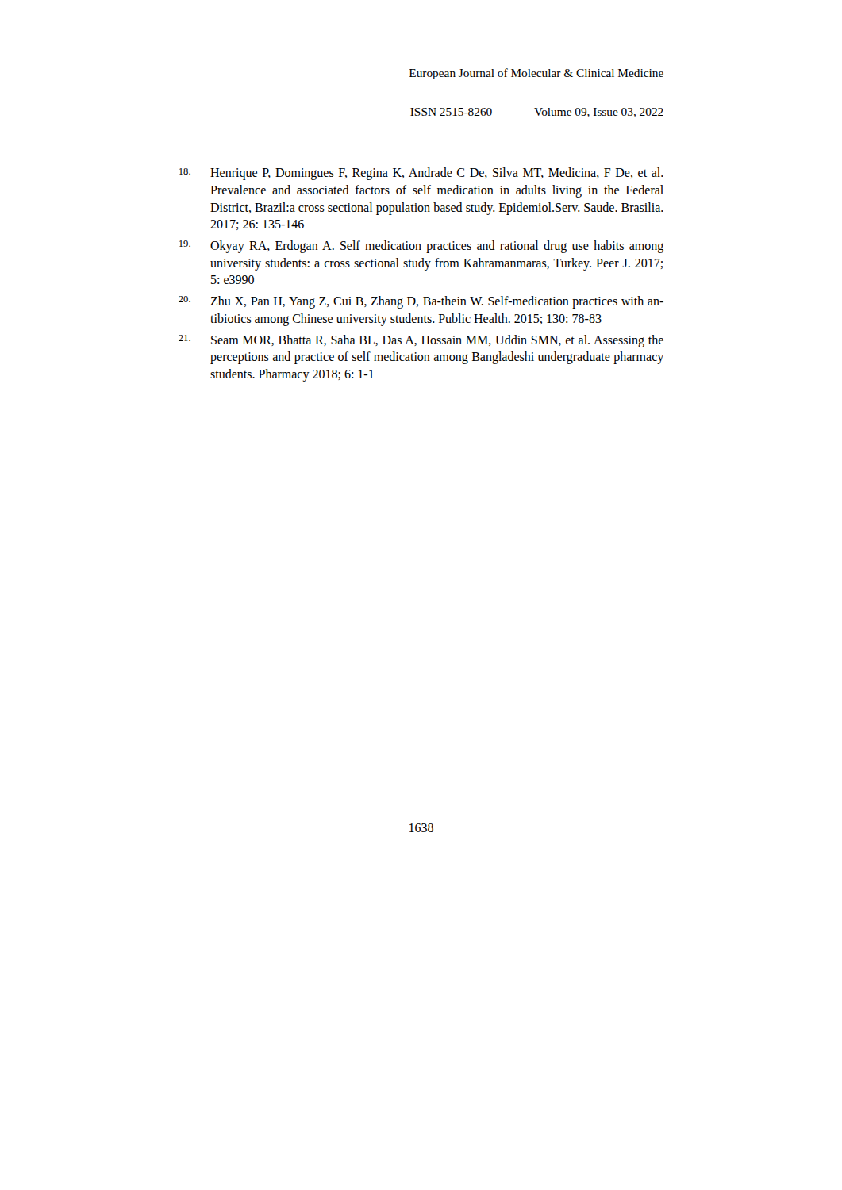European Journal of Molecular & Clinical Medicine
ISSN 2515-8260 Volume 09, Issue 03, 2022
18. Henrique P, Domingues F, Regina K, Andrade C De, Silva MT, Medicina, F De, et al. Prevalence and associated factors of self medication in adults living in the Federal District, Brazil:a cross sectional population based study. Epidemiol.Serv. Saude. Brasilia. 2017; 26: 135-146
19. Okyay RA, Erdogan A. Self medication practices and rational drug use habits among university students: a cross sectional study from Kahramanmaras, Turkey. Peer J. 2017; 5: e3990
20. Zhu X, Pan H, Yang Z, Cui B, Zhang D, Ba-thein W. Self-medication practices with antibiotics among Chinese university students. Public Health. 2015; 130: 78-83
21. Seam MOR, Bhatta R, Saha BL, Das A, Hossain MM, Uddin SMN, et al. Assessing the perceptions and practice of self medication among Bangladeshi undergraduate pharmacy students. Pharmacy 2018; 6: 1-1
1638